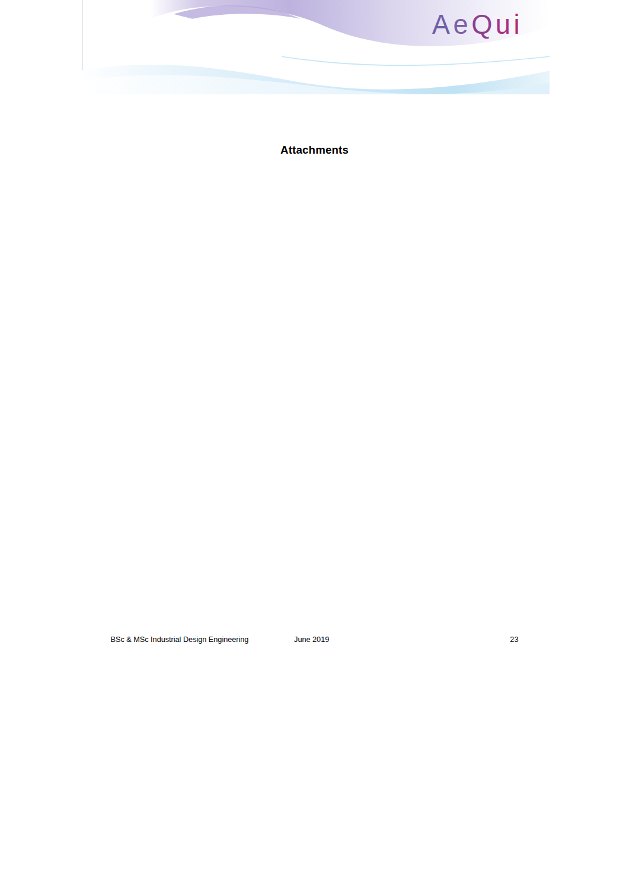AeQui
Attachments
| BSc & MSc Industrial Design Engineering | June 2019 | 23 |